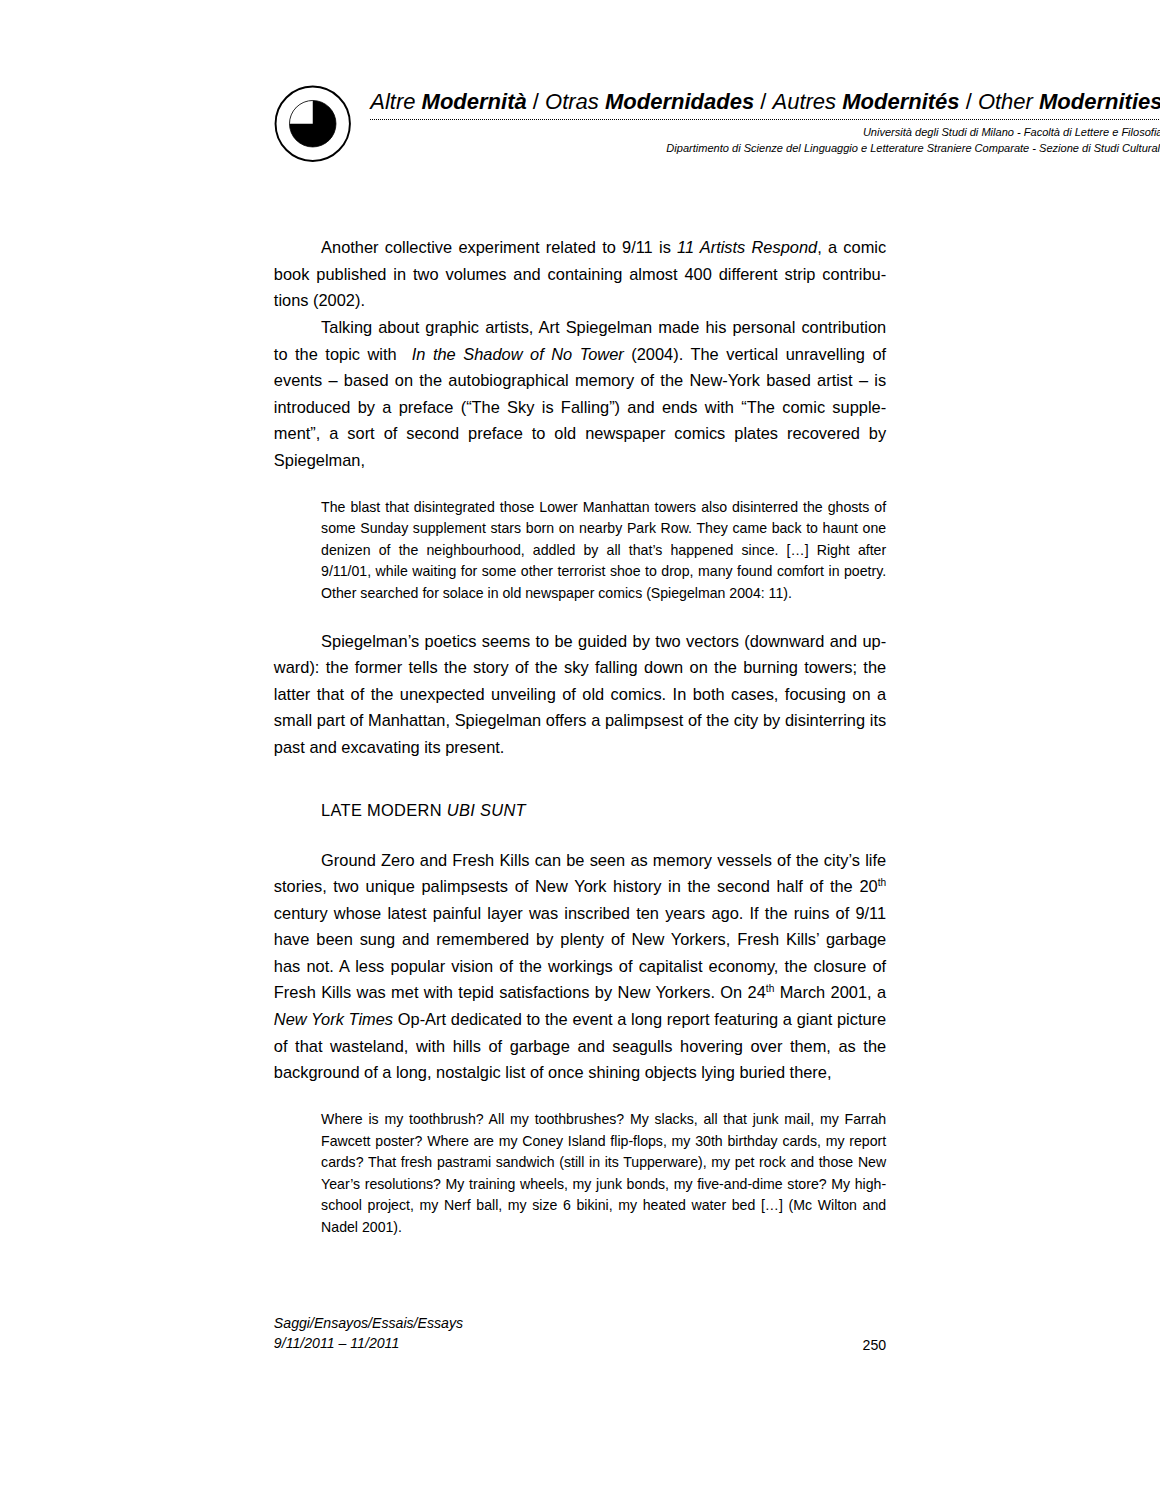Altre Modernità / Otras Modernidades / Autres Modernités / Other Modernities
Università degli Studi di Milano - Facoltà di Lettere e Filosofia
Dipartimento di Scienze del Linguaggio e Letterature Straniere Comparate - Sezione di Studi Culturali
Another collective experiment related to 9/11 is 11 Artists Respond, a comic book published in two volumes and containing almost 400 different strip contributions (2002).
Talking about graphic artists, Art Spiegelman made his personal contribution to the topic with In the Shadow of No Tower (2004). The vertical unravelling of events – based on the autobiographical memory of the New-York based artist – is introduced by a preface (“The Sky is Falling”) and ends with “The comic supplement”, a sort of second preface to old newspaper comics plates recovered by Spiegelman,
The blast that disintegrated those Lower Manhattan towers also disinterred the ghosts of some Sunday supplement stars born on nearby Park Row. They came back to haunt one denizen of the neighbourhood, addled by all that’s happened since. […] Right after 9/11/01, while waiting for some other terrorist shoe to drop, many found comfort in poetry. Other searched for solace in old newspaper comics (Spiegelman 2004: 11).
Spiegelman’s poetics seems to be guided by two vectors (downward and upward): the former tells the story of the sky falling down on the burning towers; the latter that of the unexpected unveiling of old comics. In both cases, focusing on a small part of Manhattan, Spiegelman offers a palimpsest of the city by disinterring its past and excavating its present.
LATE MODERN UBI SUNT
Ground Zero and Fresh Kills can be seen as memory vessels of the city’s life stories, two unique palimpsests of New York history in the second half of the 20th century whose latest painful layer was inscribed ten years ago. If the ruins of 9/11 have been sung and remembered by plenty of New Yorkers, Fresh Kills’ garbage has not. A less popular vision of the workings of capitalist economy, the closure of Fresh Kills was met with tepid satisfactions by New Yorkers. On 24th March 2001, a New York Times Op-Art dedicated to the event a long report featuring a giant picture of that wasteland, with hills of garbage and seagulls hovering over them, as the background of a long, nostalgic list of once shining objects lying buried there,
Where is my toothbrush? All my toothbrushes? My slacks, all that junk mail, my Farrah Fawcett poster? Where are my Coney Island flip-flops, my 30th birthday cards, my report cards? That fresh pastrami sandwich (still in its Tupperware), my pet rock and those New Year’s resolutions? My training wheels, my junk bonds, my five-and-dime store? My high-school project, my Nerf ball, my size 6 bikini, my heated water bed […] (Mc Wilton and Nadel 2001).
Saggi/Ensayos/Essais/Essays
9/11/2011 – 11/2011
250